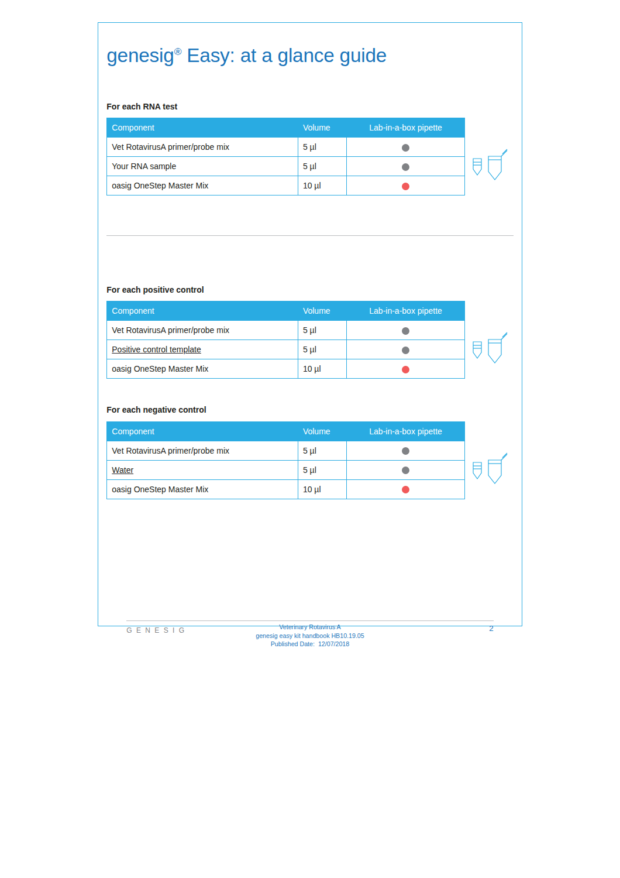genesig® Easy: at a glance guide
For each RNA test
| Component | Volume | Lab-in-a-box pipette | |
| --- | --- | --- | --- |
| Vet RotavirusA primer/probe mix | 5 µl | | |
| Your RNA sample | 5 µl | |
| oasig OneStep Master Mix | 10 µl | |
For each positive control
| Component | Volume | Lab-in-a-box pipette | |
| --- | --- | --- | --- |
| Vet RotavirusA primer/probe mix | 5 µl | | |
| Positive control template | 5 µl | |
| oasig OneStep Master Mix | 10 µl | |
For each negative control
| Component | Volume | Lab-in-a-box pipette | |
| --- | --- | --- | --- |
| Vet RotavirusA primer/probe mix | 5 µl | | |
| Water | 5 µl | |
| oasig OneStep Master Mix | 10 µl | |
G E N E S I G
Veterinary Rotavirus A
genesig easy kit handbook HB10.19.05
Published Date: 12/07/2018
2